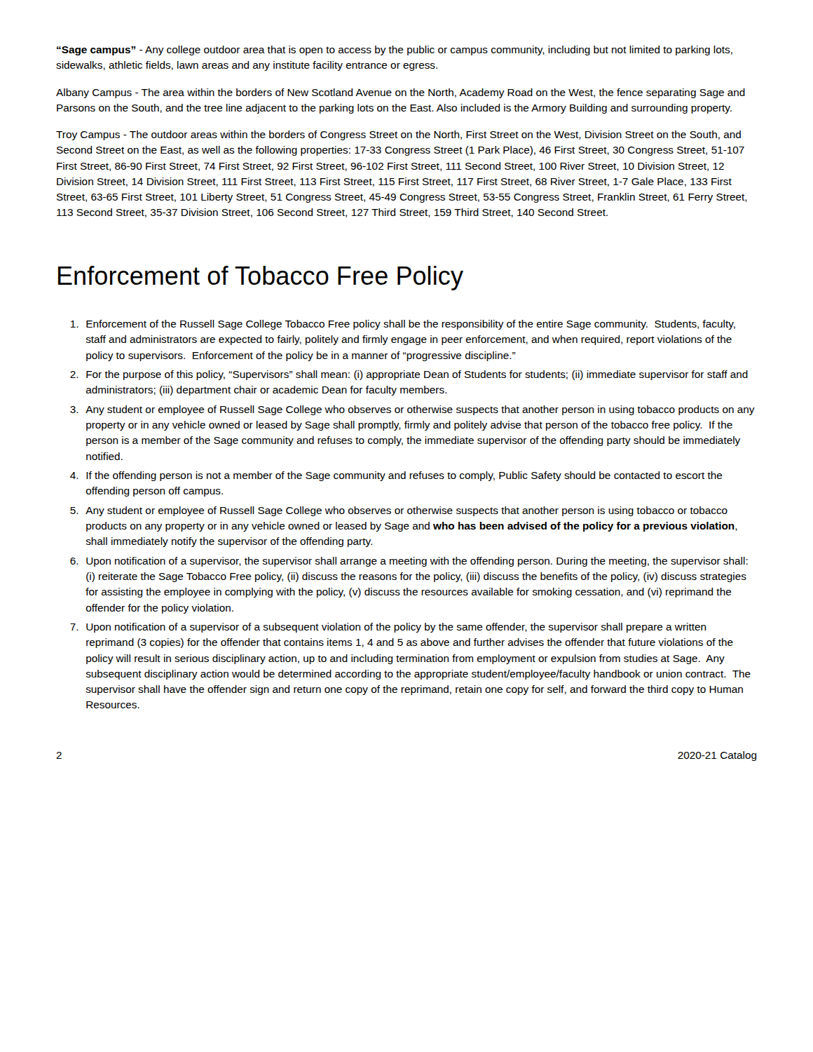“Sage campus” - Any college outdoor area that is open to access by the public or campus community, including but not limited to parking lots, sidewalks, athletic fields, lawn areas and any institute facility entrance or egress.
Albany Campus - The area within the borders of New Scotland Avenue on the North, Academy Road on the West, the fence separating Sage and Parsons on the South, and the tree line adjacent to the parking lots on the East. Also included is the Armory Building and surrounding property.
Troy Campus - The outdoor areas within the borders of Congress Street on the North, First Street on the West, Division Street on the South, and Second Street on the East, as well as the following properties: 17-33 Congress Street (1 Park Place), 46 First Street, 30 Congress Street, 51-107 First Street, 86-90 First Street, 74 First Street, 92 First Street, 96-102 First Street, 111 Second Street, 100 River Street, 10 Division Street, 12 Division Street, 14 Division Street, 111 First Street, 113 First Street, 115 First Street, 117 First Street, 68 River Street, 1-7 Gale Place, 133 First Street, 63-65 First Street, 101 Liberty Street, 51 Congress Street, 45-49 Congress Street, 53-55 Congress Street, Franklin Street, 61 Ferry Street, 113 Second Street, 35-37 Division Street, 106 Second Street, 127 Third Street, 159 Third Street, 140 Second Street.
Enforcement of Tobacco Free Policy
Enforcement of the Russell Sage College Tobacco Free policy shall be the responsibility of the entire Sage community. Students, faculty, staff and administrators are expected to fairly, politely and firmly engage in peer enforcement, and when required, report violations of the policy to supervisors. Enforcement of the policy be in a manner of “progressive discipline.”
For the purpose of this policy, “Supervisors” shall mean: (i) appropriate Dean of Students for students; (ii) immediate supervisor for staff and administrators; (iii) department chair or academic Dean for faculty members.
Any student or employee of Russell Sage College who observes or otherwise suspects that another person in using tobacco products on any property or in any vehicle owned or leased by Sage shall promptly, firmly and politely advise that person of the tobacco free policy. If the person is a member of the Sage community and refuses to comply, the immediate supervisor of the offending party should be immediately notified.
If the offending person is not a member of the Sage community and refuses to comply, Public Safety should be contacted to escort the offending person off campus.
Any student or employee of Russell Sage College who observes or otherwise suspects that another person is using tobacco or tobacco products on any property or in any vehicle owned or leased by Sage and who has been advised of the policy for a previous violation, shall immediately notify the supervisor of the offending party.
Upon notification of a supervisor, the supervisor shall arrange a meeting with the offending person. During the meeting, the supervisor shall: (i) reiterate the Sage Tobacco Free policy, (ii) discuss the reasons for the policy, (iii) discuss the benefits of the policy, (iv) discuss strategies for assisting the employee in complying with the policy, (v) discuss the resources available for smoking cessation, and (vi) reprimand the offender for the policy violation.
Upon notification of a supervisor of a subsequent violation of the policy by the same offender, the supervisor shall prepare a written reprimand (3 copies) for the offender that contains items 1, 4 and 5 as above and further advises the offender that future violations of the policy will result in serious disciplinary action, up to and including termination from employment or expulsion from studies at Sage. Any subsequent disciplinary action would be determined according to the appropriate student/employee/faculty handbook or union contract. The supervisor shall have the offender sign and return one copy of the reprimand, retain one copy for self, and forward the third copy to Human Resources.
2 2020-21 Catalog